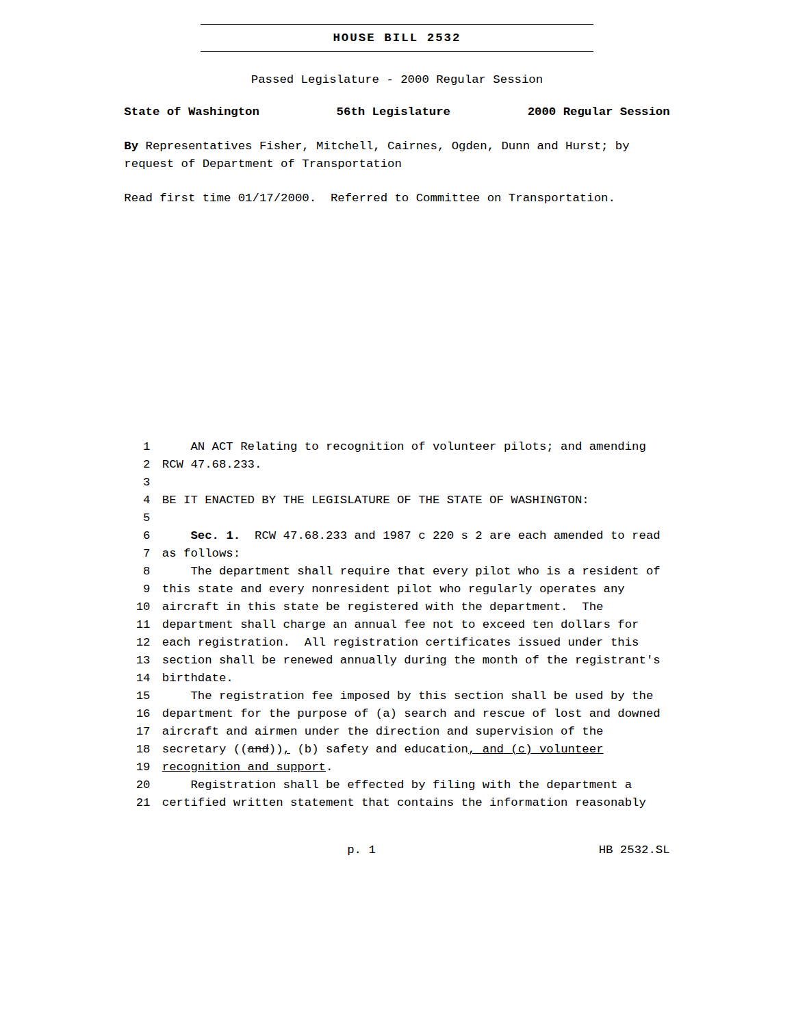HOUSE BILL 2532
Passed Legislature - 2000 Regular Session
State of Washington 56th Legislature 2000 Regular Session
By Representatives Fisher, Mitchell, Cairnes, Ogden, Dunn and Hurst; by request of Department of Transportation
Read first time 01/17/2000. Referred to Committee on Transportation.
AN ACT Relating to recognition of volunteer pilots; and amending
RCW 47.68.233.
BE IT ENACTED BY THE LEGISLATURE OF THE STATE OF WASHINGTON:
Sec. 1. RCW 47.68.233 and 1987 c 220 s 2 are each amended to read
as follows:
The department shall require that every pilot who is a resident of
this state and every nonresident pilot who regularly operates any
aircraft in this state be registered with the department. The
department shall charge an annual fee not to exceed ten dollars for
each registration. All registration certificates issued under this
section shall be renewed annually during the month of the registrant's
birthdate.
The registration fee imposed by this section shall be used by the
department for the purpose of (a) search and rescue of lost and downed
aircraft and airmen under the direction and supervision of the
secretary ((and)), (b) safety and education, and (c) volunteer
recognition and support.
Registration shall be effected by filing with the department a
certified written statement that contains the information reasonably
p. 1 HB 2532.SL